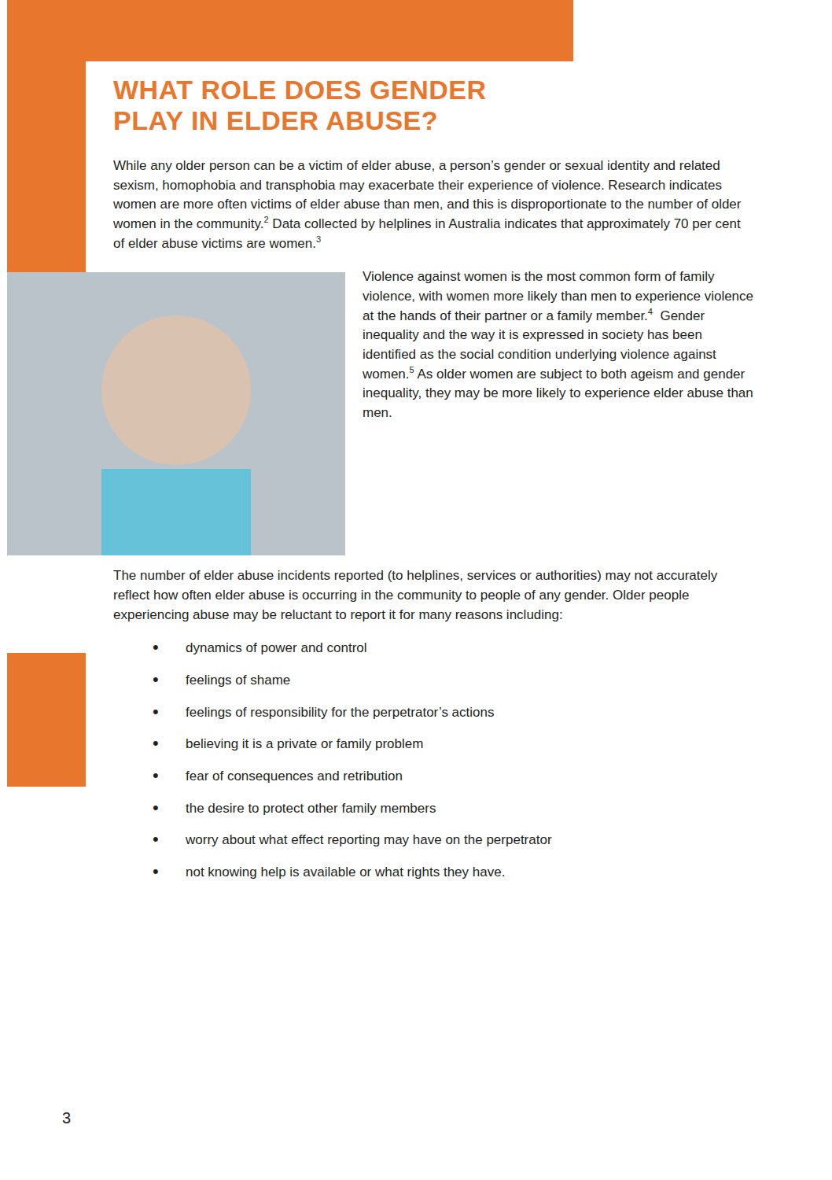What role does gender
play in elder abuse?
While any older person can be a victim of elder abuse, a person’s gender or sexual identity and related sexism, homophobia and transphobia may exacerbate their experience of violence. Research indicates women are more often victims of elder abuse than men, and this is disproportionate to the number of older women in the community.2 Data collected by helplines in Australia indicates that approximately 70 per cent of elder abuse victims are women.3
Violence against women is the most common form of family violence, with women more likely than men to experience violence at the hands of their partner or a family member.4 Gender inequality and the way it is expressed in society has been identified as the social condition underlying violence against women.5 As older women are subject to both ageism and gender inequality, they may be more likely to experience elder abuse than men.
The number of elder abuse incidents reported (to helplines, services or authorities) may not accurately reflect how often elder abuse is occurring in the community to people of any gender. Older people experiencing abuse may be reluctant to report it for many reasons including:
dynamics of power and control
feelings of shame
feelings of responsibility for the perpetrator’s actions
believing it is a private or family problem
fear of consequences and retribution
the desire to protect other family members
worry about what effect reporting may have on the perpetrator
not knowing help is available or what rights they have.
3